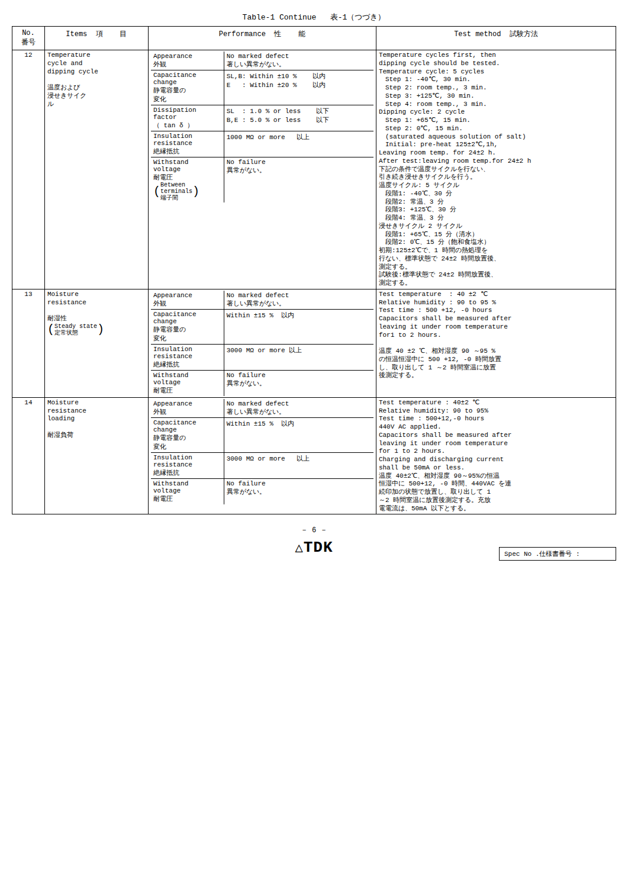Table-1 Continue 表-1（つづき）
| No. 番号 | Items 項 目 | Performance 性 能 | Test method 試験方法 |
| --- | --- | --- | --- |
| 12 | Temperature cycle and dipping cycle 温度および 浸せきサイク ル | / Appearance 外観 / No marked defect 著しい異常がない。 / / Capacitance change 静電容量の 変化 / SL,B: Within ±10 % 以内 E : Within ±20 % 以内 / / Dissipation factor （ tan δ ） / SL : 1.0 % or less 以下 B,E : 5.0 % or less 以下 / / Insulation resistance 絶縁抵抗 / 1000 MΩ or more 以上 / / Withstand voltage 耐電圧 ( Between terminals 端子間 ) / No failure 異常がない。 / | Temperature cycles first, then dipping cycle should be tested. Temperature cycle: 5 cycles Step 1: -40℃, 30 min. Step 2: room temp., 3 min. Step 3: +125℃, 30 min. Step 4: room temp., 3 min. Dipping cycle: 2 cycle Step 1: +65℃, 15 min. Step 2: 0℃, 15 min. (saturated aqueous solution of salt) Initial: pre-heat 125±2℃,1h, Leaving room temp. for 24±2 h. After test:leaving room temp.for 24±2 h 下記の条件で温度サイクルを行ない、 引き続き浸せきサイクルを行う。 温度サイクル: 5 サイクル 段階1: -40℃、30 分 段階2: 常温、3 分 段階3: +125℃、30 分 段階4: 常温、3 分 浸せきサイクル 2 サイクル 段階1: +65℃、15 分（清水） 段階2: 0℃、15 分（飽和食塩水） 初期:125±2℃で、1 時間の熱処理を 行ない、標準状態で 24±2 時間放置後、 測定する。 試験後:標準状態で 24±2 時間放置後、 測定する。 |
| 13 | Moisture resistance 耐湿性 ( Steady state 定常状態 ) | / Appearance 外観 / No marked defect 著しい異常がない。 / / Capacitance change 静電容量の 変化 / Within ±15 % 以内 / / Insulation resistance 絶縁抵抗 / 3000 MΩ or more 以上 / / Withstand voltage 耐電圧 / No failure 異常がない。 / | Test temperature : 40 ±2 ℃ Relative humidity : 90 to 95 % Test time : 500 +12, -0 hours Capacitors shall be measured after leaving it under room temperature for1 to 2 hours. 温度 40 ±2 ℃、相対湿度 90 ～95 % の恒温恒湿中に 500 +12, -0 時間放置 し、取り出して 1 ～2 時間室温に放置 後測定する。 |
| 14 | Moisture resistance loading 耐湿負荷 | / Appearance 外観 / No marked defect 著しい異常がない。 / / Capacitance change 静電容量の 変化 / Within ±15 % 以内 / / Insulation resistance 絶縁抵抗 / 3000 MΩ or more 以上 / / Withstand voltage 耐電圧 / No failure 異常がない。 / | Test temperature : 40±2 ℃ Relative humidity: 90 to 95% Test time : 500+12,-0 hours 440V AC applied. Capacitors shall be measured after leaving it under room temperature for 1 to 2 hours. Charging and discharging current shall be 50mA or less. 温度 40±2℃、相対湿度 90～95%の恒温 恒湿中に 500+12, -0 時間、440VAC を連 続印加の状態で放置し、取り出して 1 ～2 時間室温に放置後測定する。充放 電電流は、50mA 以下とする。 |
－ 6 －
△TDK
Spec No .仕様書番号 :